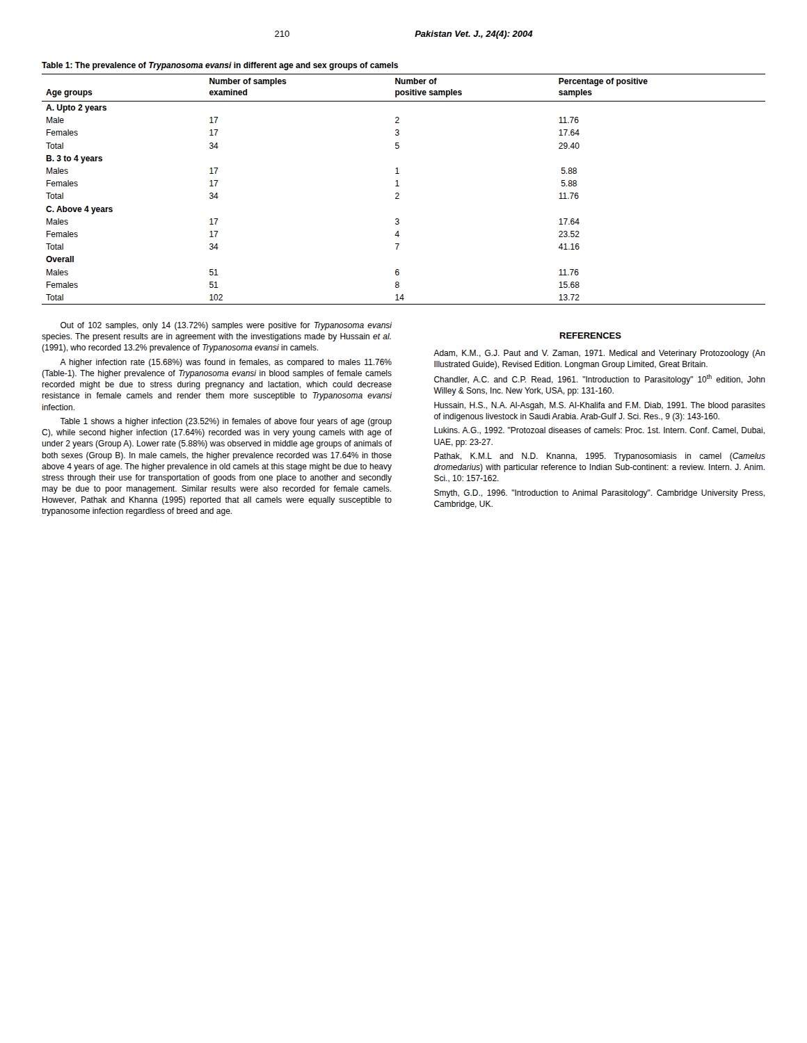210 Pakistan Vet. J., 24(4): 2004
Table 1: The prevalence of Trypanosoma evansi in different age and sex groups of camels
| Age groups | Number of samples examined | Number of positive samples | Percentage of positive samples |
| --- | --- | --- | --- |
| A. Upto 2 years | | | |
| Male | 17 | 2 | 11.76 |
| Females | 17 | 3 | 17.64 |
| Total | 34 | 5 | 29.40 |
| B. 3 to 4 years | | | |
| Males | 17 | 1 | 5.88 |
| Females | 17 | 1 | 5.88 |
| Total | 34 | 2 | 11.76 |
| C. Above 4 years | | | |
| Males | 17 | 3 | 17.64 |
| Females | 17 | 4 | 23.52 |
| Total | 34 | 7 | 41.16 |
| Overall | | | |
| Males | 51 | 6 | 11.76 |
| Females | 51 | 8 | 15.68 |
| Total | 102 | 14 | 13.72 |
Out of 102 samples, only 14 (13.72%) samples were positive for Trypanosoma evansi species. The present results are in agreement with the investigations made by Hussain et al. (1991), who recorded 13.2% prevalence of Trypanosoma evansi in camels.
A higher infection rate (15.68%) was found in females, as compared to males 11.76% (Table-1). The higher prevalence of Trypanosoma evansi in blood samples of female camels recorded might be due to stress during pregnancy and lactation, which could decrease resistance in female camels and render them more susceptible to Trypanosoma evansi infection.
Table 1 shows a higher infection (23.52%) in females of above four years of age (group C), while second higher infection (17.64%) recorded was in very young camels with age of under 2 years (Group A). Lower rate (5.88%) was observed in middle age groups of animals of both sexes (Group B). In male camels, the higher prevalence recorded was 17.64% in those above 4 years of age. The higher prevalence in old camels at this stage might be due to heavy stress through their use for transportation of goods from one place to another and secondly may be due to poor management. Similar results were also recorded for female camels. However, Pathak and Khanna (1995) reported that all camels were equally susceptible to trypanosome infection regardless of breed and age.
REFERENCES
Adam, K.M., G.J. Paut and V. Zaman, 1971. Medical and Veterinary Protozoology (An Illustrated Guide), Revised Edition. Longman Group Limited, Great Britain.
Chandler, A.C. and C.P. Read, 1961. "Introduction to Parasitology" 10th edition, John Willey & Sons, Inc. New York, USA, pp: 131-160.
Hussain, H.S., N.A. Al-Asgah, M.S. AI-Khalifa and F.M. Diab, 1991. The blood parasites of indigenous livestock in Saudi Arabia. Arab-Gulf J. Sci. Res., 9 (3): 143-160.
Lukins. A.G., 1992. "Protozoal diseases of camels: Proc. 1st. Intern. Conf. Camel, Dubai, UAE, pp: 23-27.
Pathak, K.M.L and N.D. Knanna, 1995. Trypanosomiasis in camel (Camelus dromedarius) with particular reference to Indian Sub-continent: a review. Intern. J. Anim. Sci., 10: 157-162.
Smyth, G.D., 1996. "Introduction to Animal Parasitology". Cambridge University Press, Cambridge, UK.